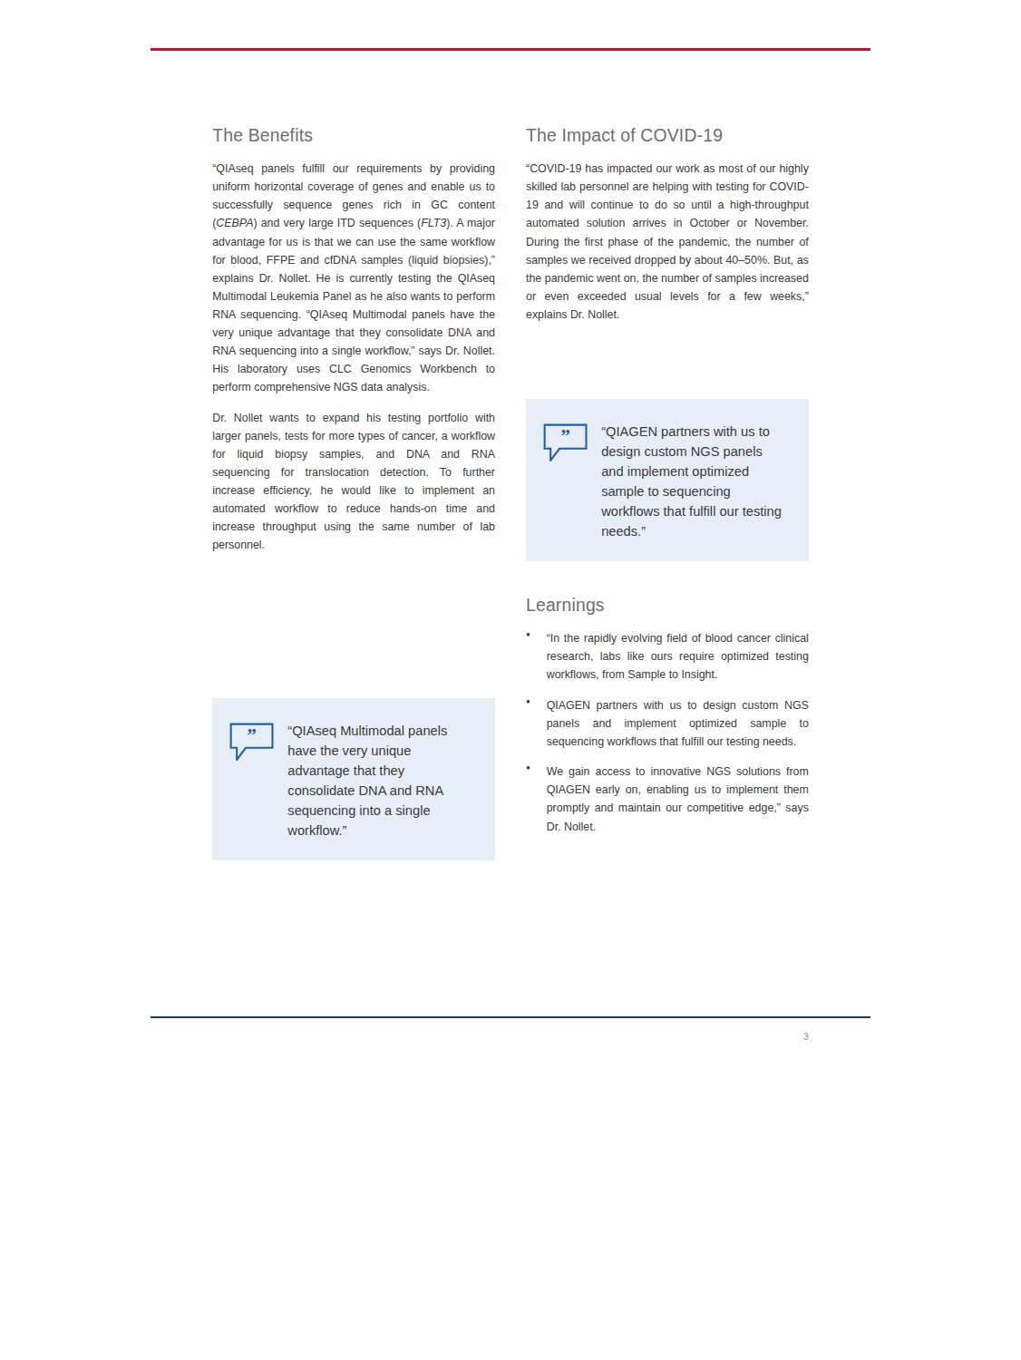The Benefits
“QIAseq panels fulfill our requirements by providing uniform horizontal coverage of genes and enable us to successfully sequence genes rich in GC content (CEBPA) and very large ITD sequences (FLT3). A major advantage for us is that we can use the same workflow for blood, FFPE and cfDNA samples (liquid biopsies),” explains Dr. Nollet. He is currently testing the QIAseq Multimodal Leukemia Panel as he also wants to perform RNA sequencing. “QIAseq Multimodal panels have the very unique advantage that they consolidate DNA and RNA sequencing into a single workflow,” says Dr. Nollet. His laboratory uses CLC Genomics Workbench to perform comprehensive NGS data analysis.
Dr. Nollet wants to expand his testing portfolio with larger panels, tests for more types of cancer, a workflow for liquid biopsy samples, and DNA and RNA sequencing for translocation detection. To further increase efficiency, he would like to implement an automated workflow to reduce hands-on time and increase throughput using the same number of lab personnel.
”
“QIAseq Multimodal panels have the very unique advantage that they consolidate DNA and RNA sequencing into a single workflow.”
The Impact of COVID-19
“COVID-19 has impacted our work as most of our highly skilled lab personnel are helping with testing for COVID-19 and will continue to do so until a high-throughput automated solution arrives in October or November. During the first phase of the pandemic, the number of samples we received dropped by about 40–50%. But, as the pandemic went on, the number of samples increased or even exceeded usual levels for a few weeks,” explains Dr. Nollet.
”
“QIAGEN partners with us to design custom NGS panels and implement optimized sample to sequencing workflows that fulfill our testing needs.”
Learnings
“In the rapidly evolving field of blood cancer clinical research, labs like ours require optimized testing workflows, from Sample to Insight.
QIAGEN partners with us to design custom NGS panels and implement optimized sample to sequencing workflows that fulfill our testing needs.
We gain access to innovative NGS solutions from QIAGEN early on, enabling us to implement them promptly and maintain our competitive edge,” says Dr. Nollet.
3